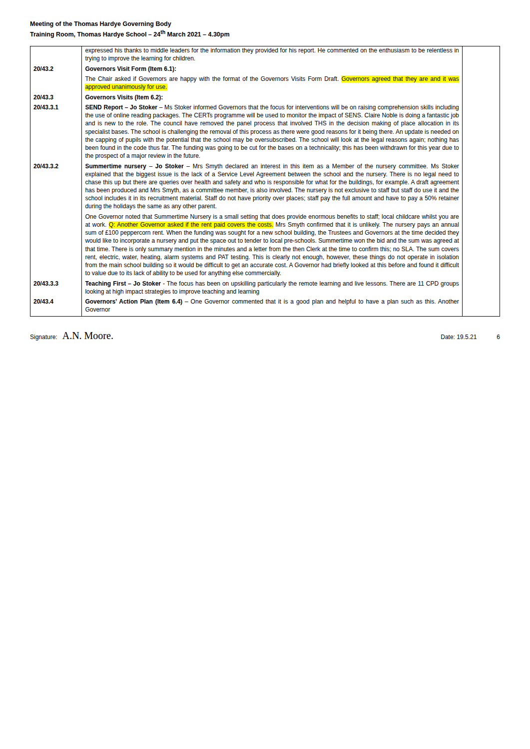Meeting of the Thomas Hardye Governing Body
Training Room, Thomas Hardye School – 24th March 2021 – 4.30pm
| | expressed his thanks to middle leaders for the information they provided for his report. He commented on the enthusiasm to be relentless in trying to improve the learning for children. | |
| 20/43.2 | Governors Visit Form (Item 6.1): The Chair asked if Governors are happy with the format of the Governors Visits Form Draft. Governors agreed that they are and it was approved unanimously for use. | |
| 20/43.3 | Governors Visits (Item 6.2): | |
| 20/43.3.1 | SEND Report – Jo Stoker – Ms Stoker informed Governors that the focus for interventions will be on raising comprehension skills including the use of online reading packages. The CERTs programme will be used to monitor the impact of SENS. Claire Noble is doing a fantastic job and is new to the role. The council have removed the panel process that involved THS in the decision making of place allocation in its specialist bases. The school is challenging the removal of this process as there were good reasons for it being there. An update is needed on the capping of pupils with the potential that the school may be oversubscribed. The school will look at the legal reasons again; nothing has been found in the code thus far. The funding was going to be cut for the bases on a technicality; this has been withdrawn for this year due to the prospect of a major review in the future. | |
| 20/43.3.2 | Summertime nursery – Jo Stoker – Mrs Smyth declared an interest in this item as a Member of the nursery committee. Ms Stoker explained that the biggest issue is the lack of a Service Level Agreement between the school and the nursery. There is no legal need to chase this up but there are queries over health and safety and who is responsible for what for the buildings, for example. A draft agreement has been produced and Mrs Smyth, as a committee member, is also involved. The nursery is not exclusive to staff but staff do use it and the school includes it in its recruitment material. Staff do not have priority over places; staff pay the full amount and have to pay a 50% retainer during the holidays the same as any other parent. One Governor noted that Summertime Nursery is a small setting that does provide enormous benefits to staff; local childcare whilst you are at work. Q: Another Governor asked if the rent paid covers the costs. Mrs Smyth confirmed that it is unlikely. The nursery pays an annual sum of £100 peppercorn rent. When the funding was sought for a new school building, the Trustees and Governors at the time decided they would like to incorporate a nursery and put the space out to tender to local pre-schools. Summertime won the bid and the sum was agreed at that time. There is only summary mention in the minutes and a letter from the then Clerk at the time to confirm this; no SLA. The sum covers rent, electric, water, heating, alarm systems and PAT testing. This is clearly not enough, however, these things do not operate in isolation from the main school building so it would be difficult to get an accurate cost. A Governor had briefly looked at this before and found it difficult to value due to its lack of ability to be used for anything else commercially. | |
| 20/43.3.3 | Teaching First – Jo Stoker - The focus has been on upskilling particularly the remote learning and live lessons. There are 11 CPD groups looking at high impact strategies to improve teaching and learning | |
| 20/43.4 | Governors’ Action Plan (Item 6.4) – One Governor commented that it is a good plan and helpful to have a plan such as this. Another Governor | |
Signature: A.N. Moore.
Date: 19.5.21 6